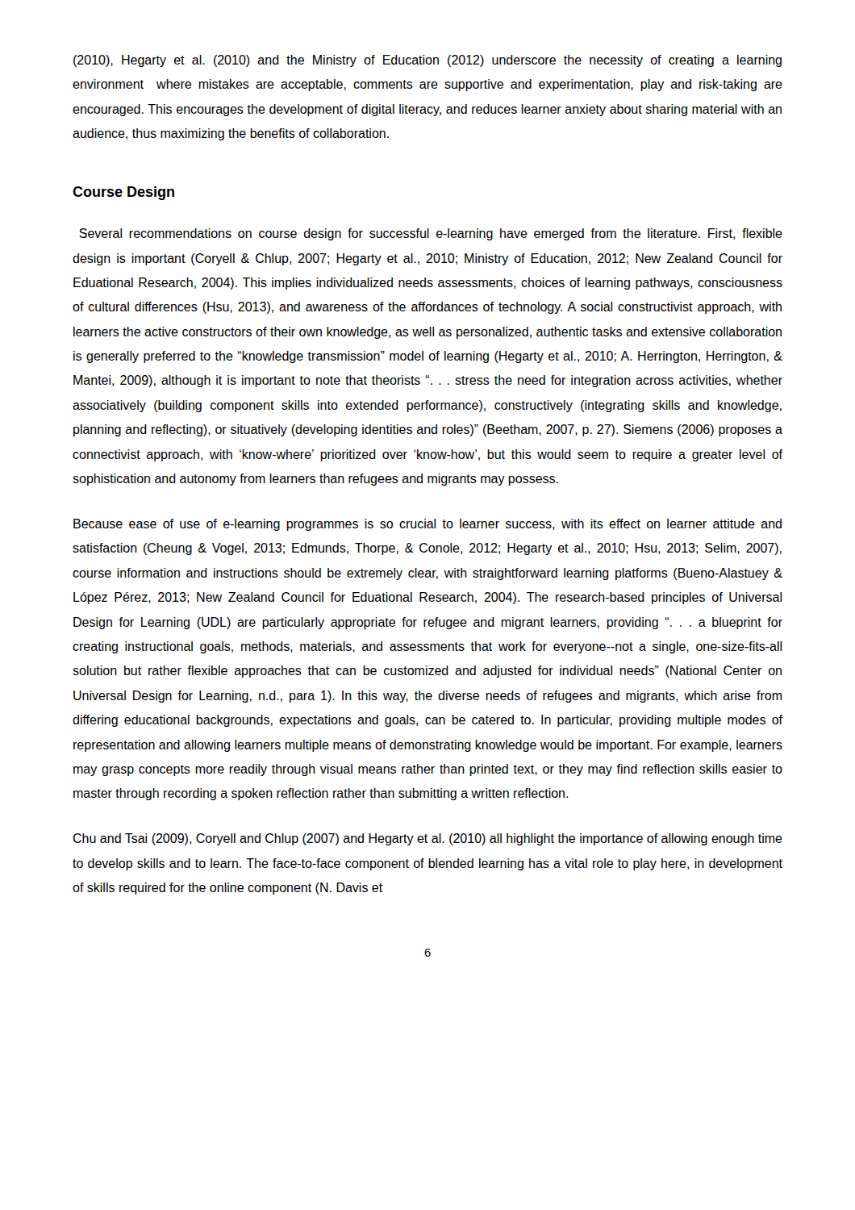(2010), Hegarty et al. (2010) and the Ministry of Education (2012) underscore the necessity of creating a learning environment where mistakes are acceptable, comments are supportive and experimentation, play and risk-taking are encouraged. This encourages the development of digital literacy, and reduces learner anxiety about sharing material with an audience, thus maximizing the benefits of collaboration.
Course Design
Several recommendations on course design for successful e-learning have emerged from the literature. First, flexible design is important (Coryell & Chlup, 2007; Hegarty et al., 2010; Ministry of Education, 2012; New Zealand Council for Eduational Research, 2004). This implies individualized needs assessments, choices of learning pathways, consciousness of cultural differences (Hsu, 2013), and awareness of the affordances of technology. A social constructivist approach, with learners the active constructors of their own knowledge, as well as personalized, authentic tasks and extensive collaboration is generally preferred to the “knowledge transmission” model of learning (Hegarty et al., 2010; A. Herrington, Herrington, & Mantei, 2009), although it is important to note that theorists “. . . stress the need for integration across activities, whether associatively (building component skills into extended performance), constructively (integrating skills and knowledge, planning and reflecting), or situatively (developing identities and roles)” (Beetham, 2007, p. 27). Siemens (2006) proposes a connectivist approach, with ‘know-where’ prioritized over ‘know-how’, but this would seem to require a greater level of sophistication and autonomy from learners than refugees and migrants may possess.
Because ease of use of e-learning programmes is so crucial to learner success, with its effect on learner attitude and satisfaction (Cheung & Vogel, 2013; Edmunds, Thorpe, & Conole, 2012; Hegarty et al., 2010; Hsu, 2013; Selim, 2007), course information and instructions should be extremely clear, with straightforward learning platforms (Bueno-Alastuey & López Pérez, 2013; New Zealand Council for Eduational Research, 2004). The research-based principles of Universal Design for Learning (UDL) are particularly appropriate for refugee and migrant learners, providing “. . . a blueprint for creating instructional goals, methods, materials, and assessments that work for everyone--not a single, one-size-fits-all solution but rather flexible approaches that can be customized and adjusted for individual needs” (National Center on Universal Design for Learning, n.d., para 1). In this way, the diverse needs of refugees and migrants, which arise from differing educational backgrounds, expectations and goals, can be catered to. In particular, providing multiple modes of representation and allowing learners multiple means of demonstrating knowledge would be important. For example, learners may grasp concepts more readily through visual means rather than printed text, or they may find reflection skills easier to master through recording a spoken reflection rather than submitting a written reflection.
Chu and Tsai (2009), Coryell and Chlup (2007) and Hegarty et al. (2010) all highlight the importance of allowing enough time to develop skills and to learn. The face-to-face component of blended learning has a vital role to play here, in development of skills required for the online component (N. Davis et
6